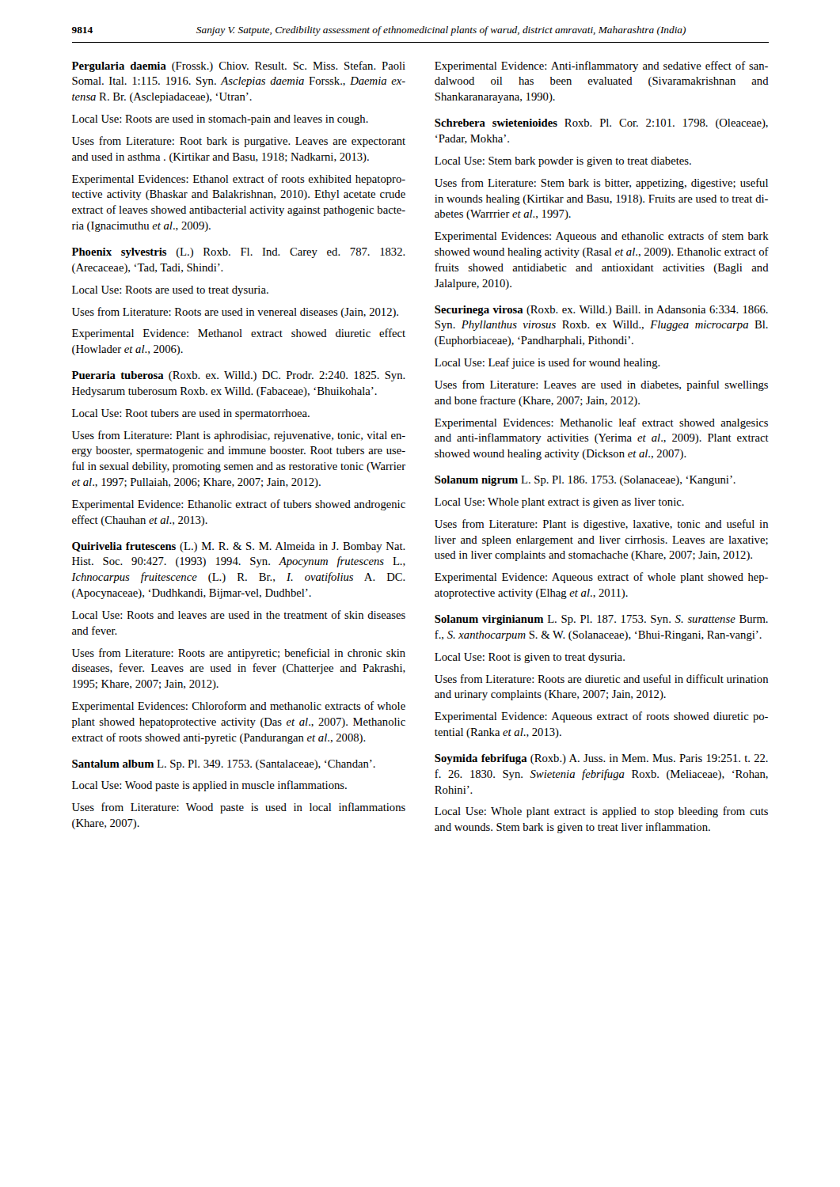9814 Sanjay V. Satpute, Credibility assessment of ethnomedicinal plants of warud, district amravati, Maharashtra (India)
Pergularia daemia (Frossk.) Chiov. Result. Sc. Miss. Stefan. Paoli Somal. Ital. 1:115. 1916. Syn. Asclepias daemia Forssk., Daemia extensa R. Br. (Asclepiadaceae), ‘Utran’.
Local Use: Roots are used in stomach-pain and leaves in cough.
Uses from Literature: Root bark is purgative. Leaves are expectorant and used in asthma . (Kirtikar and Basu, 1918; Nadkarni, 2013).
Experimental Evidences: Ethanol extract of roots exhibited hepatoprotective activity (Bhaskar and Balakrishnan, 2010). Ethyl acetate crude extract of leaves showed antibacterial activity against pathogenic bacteria (Ignacimuthu et al., 2009).
Phoenix sylvestris (L.) Roxb. Fl. Ind. Carey ed. 787. 1832. (Arecaceae), ‘Tad, Tadi, Shindi’.
Local Use: Roots are used to treat dysuria.
Uses from Literature: Roots are used in venereal diseases (Jain, 2012).
Experimental Evidence: Methanol extract showed diuretic effect (Howlader et al., 2006).
Pueraria tuberosa (Roxb. ex. Willd.) DC. Prodr. 2:240. 1825. Syn. Hedysarum tuberosum Roxb. ex Willd. (Fabaceae), ‘Bhuikohala’.
Local Use: Root tubers are used in spermatorrhoea.
Uses from Literature: Plant is aphrodisiac, rejuvenative, tonic, vital energy booster, spermatogenic and immune booster. Root tubers are useful in sexual debility, promoting semen and as restorative tonic (Warrier et al., 1997; Pullaiah, 2006; Khare, 2007; Jain, 2012).
Experimental Evidence: Ethanolic extract of tubers showed androgenic effect (Chauhan et al., 2013).
Quirivelia frutescens (L.) M. R. & S. M. Almeida in J. Bombay Nat. Hist. Soc. 90:427. (1993) 1994. Syn. Apocynum frutescens L., Ichnocarpus fruitescence (L.) R. Br., I. ovatifolius A. DC. (Apocynaceae), ‘Dudhkandi, Bijmar-vel, Dudhbel’.
Local Use: Roots and leaves are used in the treatment of skin diseases and fever.
Uses from Literature: Roots are antipyretic; beneficial in chronic skin diseases, fever. Leaves are used in fever (Chatterjee and Pakrashi, 1995; Khare, 2007; Jain, 2012).
Experimental Evidences: Chloroform and methanolic extracts of whole plant showed hepatoprotective activity (Das et al., 2007). Methanolic extract of roots showed anti-pyretic (Pandurangan et al., 2008).
Santalum album L. Sp. Pl. 349. 1753. (Santalaceae), ‘Chandan’.
Local Use: Wood paste is applied in muscle inflammations.
Uses from Literature: Wood paste is used in local inflammations (Khare, 2007).
Experimental Evidence: Anti-inflammatory and sedative effect of sandalwood oil has been evaluated (Sivaramakrishnan and Shankaranarayana, 1990).
Schrebera swietenioides Roxb. Pl. Cor. 2:101. 1798. (Oleaceae), ‘Padar, Mokha’.
Local Use: Stem bark powder is given to treat diabetes.
Uses from Literature: Stem bark is bitter, appetizing, digestive; useful in wounds healing (Kirtikar and Basu, 1918). Fruits are used to treat diabetes (Warrrier et al., 1997).
Experimental Evidences: Aqueous and ethanolic extracts of stem bark showed wound healing activity (Rasal et al., 2009). Ethanolic extract of fruits showed antidiabetic and antioxidant activities (Bagli and Jalalpure, 2010).
Securinega virosa (Roxb. ex. Willd.) Baill. in Adansonia 6:334. 1866. Syn. Phyllanthus virosus Roxb. ex Willd., Fluggea microcarpa Bl. (Euphorbiaceae), ‘Pandharphali, Pithondi’.
Local Use: Leaf juice is used for wound healing.
Uses from Literature: Leaves are used in diabetes, painful swellings and bone fracture (Khare, 2007; Jain, 2012).
Experimental Evidences: Methanolic leaf extract showed analgesics and anti-inflammatory activities (Yerima et al., 2009). Plant extract showed wound healing activity (Dickson et al., 2007).
Solanum nigrum L. Sp. Pl. 186. 1753. (Solanaceae), ‘Kanguni’.
Local Use: Whole plant extract is given as liver tonic.
Uses from Literature: Plant is digestive, laxative, tonic and useful in liver and spleen enlargement and liver cirrhosis. Leaves are laxative; used in liver complaints and stomachache (Khare, 2007; Jain, 2012).
Experimental Evidence: Aqueous extract of whole plant showed hepatoprotective activity (Elhag et al., 2011).
Solanum virginianum L. Sp. Pl. 187. 1753. Syn. S. surattense Burm. f., S. xanthocarpum S. & W. (Solanaceae), ‘Bhui-Ringani, Ran-vangi’.
Local Use: Root is given to treat dysuria.
Uses from Literature: Roots are diuretic and useful in difficult urination and urinary complaints (Khare, 2007; Jain, 2012).
Experimental Evidence: Aqueous extract of roots showed diuretic potential (Ranka et al., 2013).
Soymida febrifuga (Roxb.) A. Juss. in Mem. Mus. Paris 19:251. t. 22. f. 26. 1830. Syn. Swietenia febrifuga Roxb. (Meliaceae), ‘Rohan, Rohini’.
Local Use: Whole plant extract is applied to stop bleeding from cuts and wounds. Stem bark is given to treat liver inflammation.